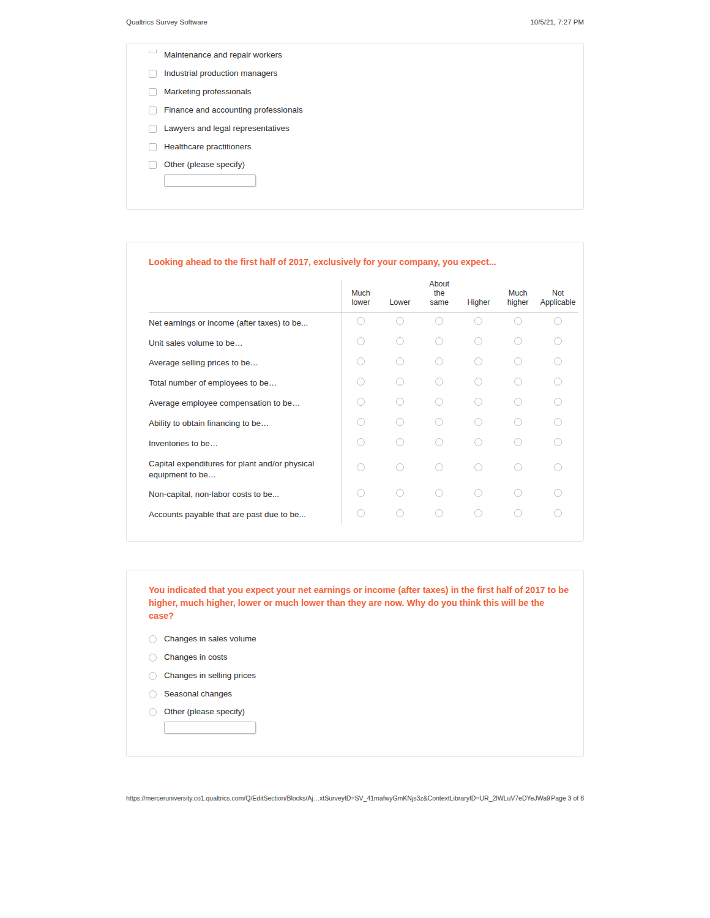Qualtrics Survey Software
10/5/21, 7:27 PM
Maintenance and repair workers
Industrial production managers
Marketing professionals
Finance and accounting professionals
Lawyers and legal representatives
Healthcare practitioners
Other (please specify)
Looking ahead to the first half of 2017, exclusively for your company, you expect...
| | Much lower | Lower | About the same | Higher | Much higher | Not Applicable |
| --- | --- | --- | --- | --- | --- | --- |
| Net earnings or income (after taxes) to be... | | | | | | |
| Unit sales volume to be… | | | | | | |
| Average selling prices to be… | | | | | | |
| Total number of employees to be… | | | | | | |
| Average employee compensation to be… | | | | | | |
| Ability to obtain financing to be… | | | | | | |
| Inventories to be… | | | | | | |
| Capital expenditures for plant and/or physical equipment to be… | | | | | | |
| Non-capital, non-labor costs to be... | | | | | | |
| Accounts payable that are past due to be... | | | | | | |
You indicated that you expect your net earnings or income (after taxes) in the first half of 2017 to be higher, much higher, lower or much lower than they are now. Why do you think this will be the case?
Changes in sales volume
Changes in costs
Changes in selling prices
Seasonal changes
Other (please specify)
https://merceruniversity.co1.qualtrics.com/Q/EditSection/Blocks/Aj…xtSurveyID=SV_41mafwyGmKNjs3z&ContextLibraryID=UR_2lWLuV7eDYeJWa9
Page 3 of 8